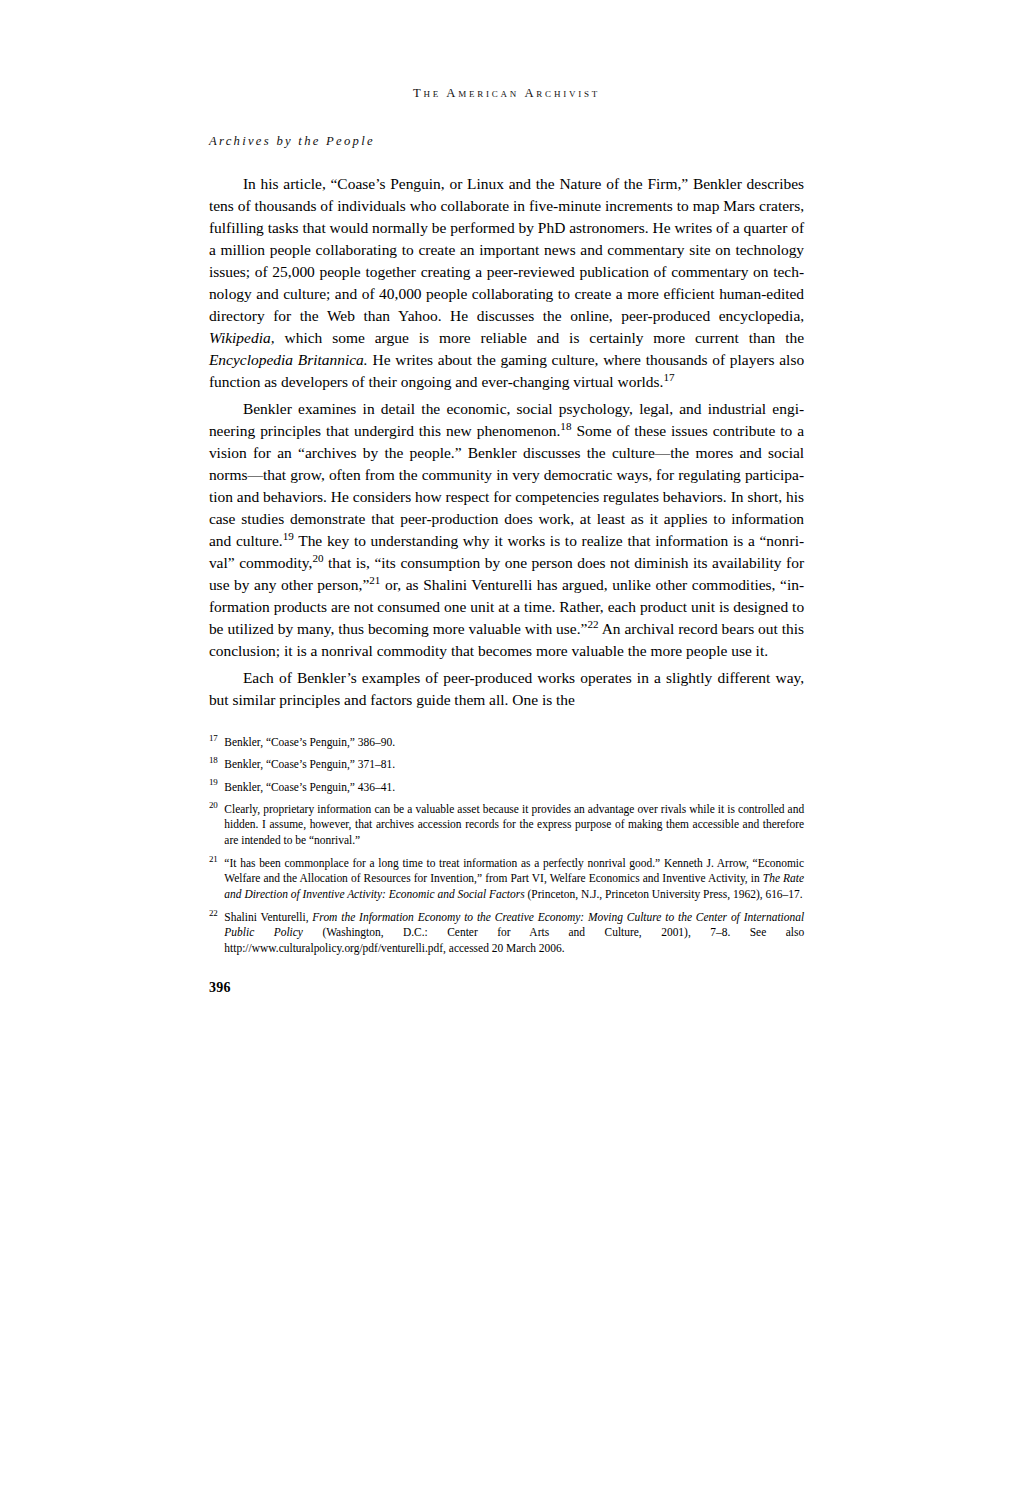The American Archivist
Archives by the People
In his article, “Coase’s Penguin, or Linux and the Nature of the Firm,” Benkler describes tens of thousands of individuals who collaborate in five-minute increments to map Mars craters, fulfilling tasks that would normally be performed by PhD astronomers. He writes of a quarter of a million people collaborating to create an important news and commentary site on technology issues; of 25,000 people together creating a peer-reviewed publication of commentary on technology and culture; and of 40,000 people collaborating to create a more efficient human-edited directory for the Web than Yahoo. He discusses the online, peer-produced encyclopedia, Wikipedia, which some argue is more reliable and is certainly more current than the Encyclopedia Britannica. He writes about the gaming culture, where thousands of players also function as developers of their ongoing and ever-changing virtual worlds.17
Benkler examines in detail the economic, social psychology, legal, and industrial engineering principles that undergird this new phenomenon.18 Some of these issues contribute to a vision for an “archives by the people.” Benkler discusses the culture—the mores and social norms—that grow, often from the community in very democratic ways, for regulating participation and behaviors. He considers how respect for competencies regulates behaviors. In short, his case studies demonstrate that peer-production does work, at least as it applies to information and culture.19 The key to understanding why it works is to realize that information is a “nonrival” commodity,20 that is, “its consumption by one person does not diminish its availability for use by any other person,”21 or, as Shalini Venturelli has argued, unlike other commodities, “information products are not consumed one unit at a time. Rather, each product unit is designed to be utilized by many, thus becoming more valuable with use.”22 An archival record bears out this conclusion; it is a nonrival commodity that becomes more valuable the more people use it.
Each of Benkler’s examples of peer-produced works operates in a slightly different way, but similar principles and factors guide them all. One is the
Benkler, “Coase’s Penguin,” 386–90.
Benkler, “Coase’s Penguin,” 371–81.
Benkler, “Coase’s Penguin,” 436–41.
Clearly, proprietary information can be a valuable asset because it provides an advantage over rivals while it is controlled and hidden. I assume, however, that archives accession records for the express purpose of making them accessible and therefore are intended to be “nonrival.”
“It has been commonplace for a long time to treat information as a perfectly nonrival good.” Kenneth J. Arrow, “Economic Welfare and the Allocation of Resources for Invention,” from Part VI, Welfare Economics and Inventive Activity, in The Rate and Direction of Inventive Activity: Economic and Social Factors (Princeton, N.J., Princeton University Press, 1962), 616–17.
Shalini Venturelli, From the Information Economy to the Creative Economy: Moving Culture to the Center of International Public Policy (Washington, D.C.: Center for Arts and Culture, 2001), 7–8. See also http://www.culturalpolicy.org/pdf/venturelli.pdf, accessed 20 March 2006.
396